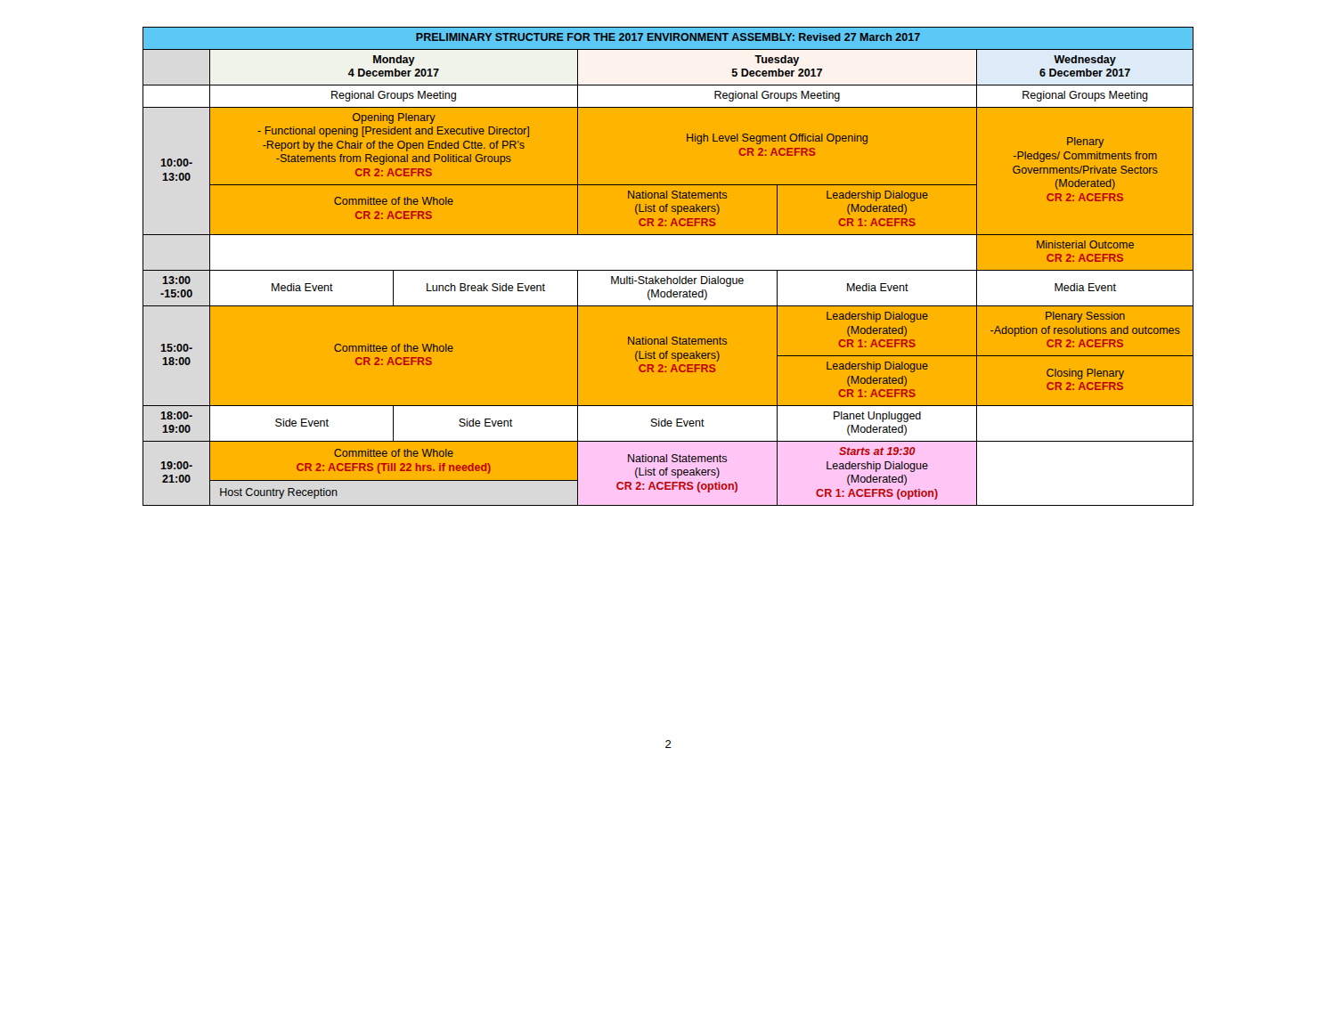| PRELIMINARY STRUCTURE FOR THE 2017 ENVIRONMENT ASSEMBLY: Revised 27 March 2017 |
| | Monday 4 December 2017 | Tuesday 5 December 2017 | Wednesday 6 December 2017 |
| | Regional Groups Meeting | Regional Groups Meeting | Regional Groups Meeting |
| 10:00- 13:00 | Opening Plenary - Functional opening [President and Executive Director] -Report by the Chair of the Open Ended Ctte. of PR’s -Statements from Regional and Political Groups CR 2: ACEFRS | High Level Segment Official Opening CR 2: ACEFRS | Plenary -Pledges/ Commitments from Governments/Private Sectors (Moderated) CR 2: ACEFRS |
| Committee of the Whole CR 2: ACEFRS | National Statements (List of speakers) CR 2: ACEFRS | Leadership Dialogue (Moderated) CR 1: ACEFRS |
| | | | | | Ministerial Outcome CR 2: ACEFRS |
| 13:00 -15:00 | Media Event | Lunch Break Side Event | Multi-Stakeholder Dialogue (Moderated) | Media Event | Media Event |
| 15:00- 18:00 | Committee of the Whole CR 2: ACEFRS | National Statements (List of speakers) CR 2: ACEFRS | Leadership Dialogue (Moderated) CR 1: ACEFRS | Plenary Session -Adoption of resolutions and outcomes CR 2: ACEFRS |
| Leadership Dialogue (Moderated) CR 1: ACEFRS | Closing Plenary CR 2: ACEFRS |
| 18:00- 19:00 | Side Event | Side Event | Side Event | Planet Unplugged (Moderated) | |
| 19:00- 21:00 | Committee of the Whole CR 2: ACEFRS (Till 22 hrs. if needed) | National Statements (List of speakers) CR 2: ACEFRS (option) | Starts at 19:30 Leadership Dialogue (Moderated) CR 1: ACEFRS (option) | |
| Host Country Reception |
2